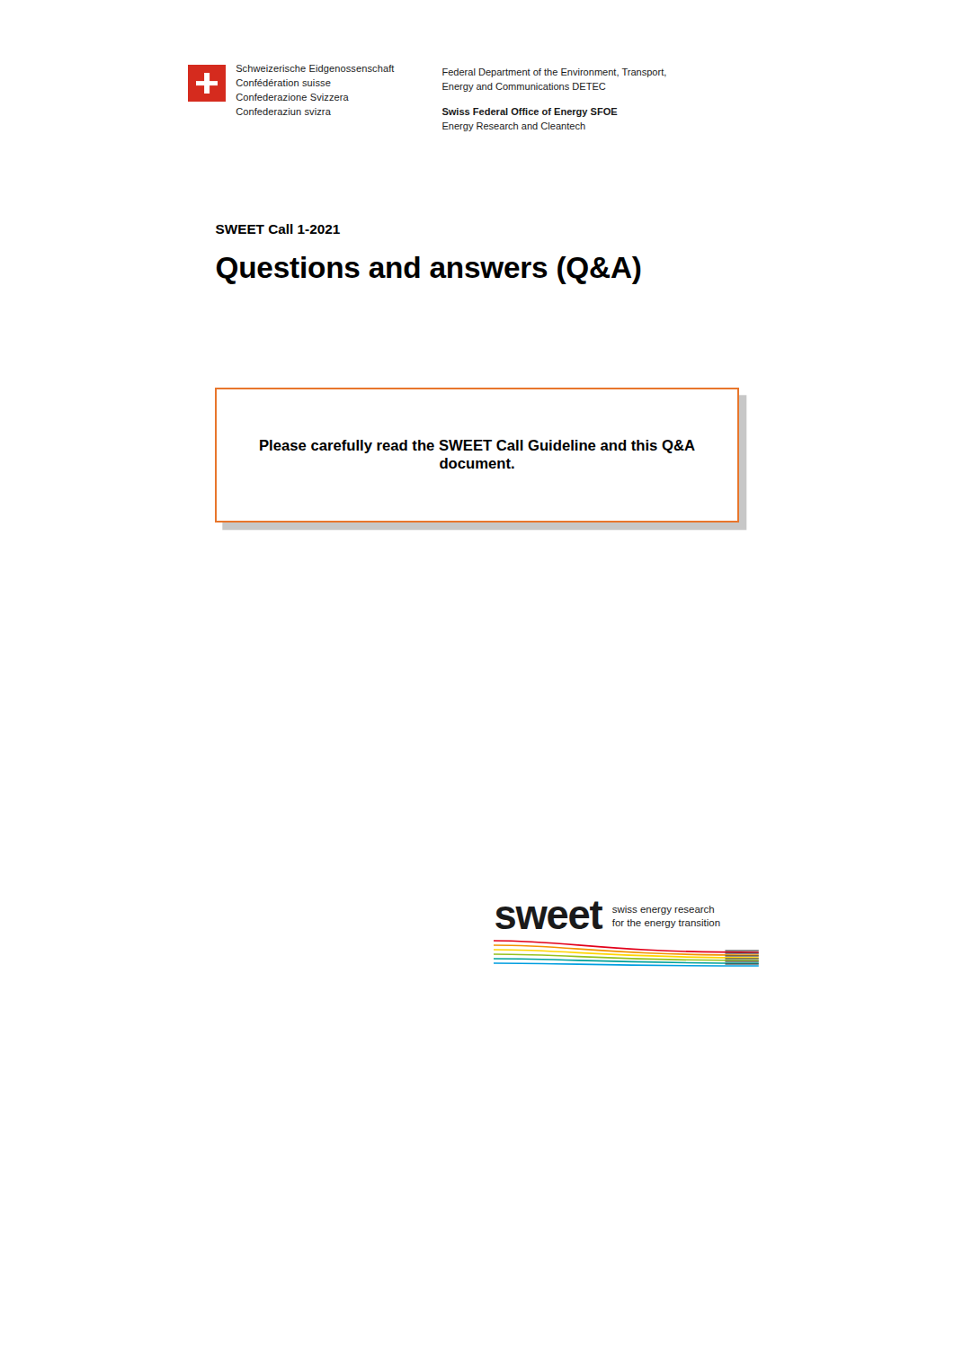Schweizerische Eidgenossenschaft
Confédération suisse
Confederazione Svizzera
Confederaziun svizra
Federal Department of the Environment, Transport,
Energy and Communications DETEC
Swiss Federal Office of Energy SFOE
Energy Research and Cleantech
SWEET Call 1-2021
Questions and answers (Q&A)
Please carefully read the SWEET Call Guideline and this Q&A document.
sweet swiss energy research
for the energy transition